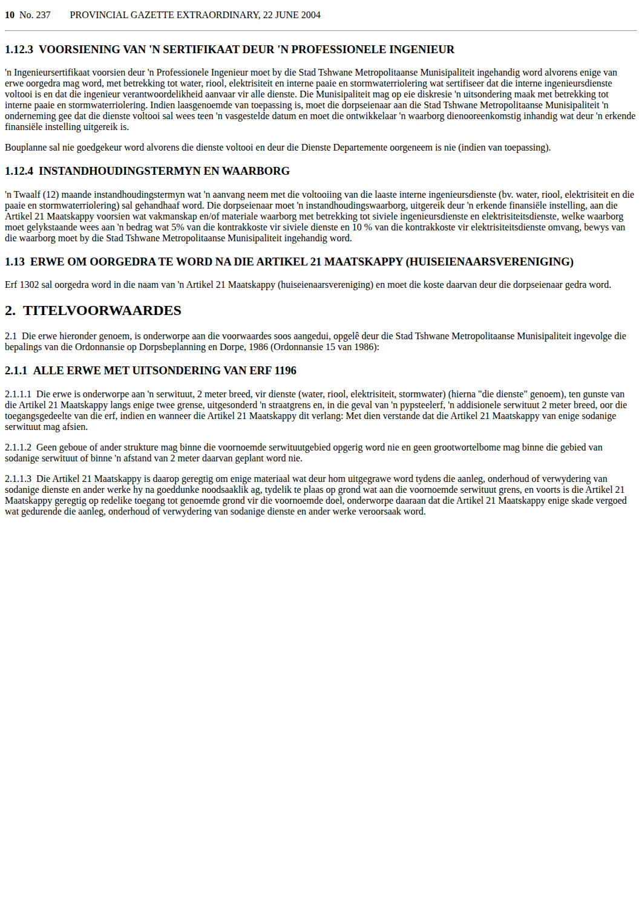10 No. 237 PROVINCIAL GAZETTE EXTRAORDINARY, 22 JUNE 2004
1.12.3 VOORSIENING VAN 'N SERTIFIKAAT DEUR 'N PROFESSIONELE INGENIEUR
'n Ingenieursertifikaat voorsien deur 'n Professionele Ingenieur moet by die Stad Tshwane Metropolitaanse Munisipaliteit ingehandig word alvorens enige van erwe oorgedra mag word, met betrekking tot water, riool, elektrisiteit en interne paaie en stormwaterriolering wat sertifiseer dat die interne ingenieursdienste voltooi is en dat die ingenieur verantwoordelikheid aanvaar vir alle dienste. Die Munisipaliteit mag op eie diskresie 'n uitsondering maak met betrekking tot interne paaie en stormwaterriolering. Indien laasgenoemde van toepassing is, moet die dorpseienaar aan die Stad Tshwane Metropolitaanse Munisipaliteit 'n onderneming gee dat die dienste voltooi sal wees teen 'n vasgestelde datum en moet die ontwikkelaar 'n waarborg dienooreenkomstig inhandig wat deur 'n erkende finansiële instelling uitgereik is.
Bouplanne sal nie goedgekeur word alvorens die dienste voltooi en deur die Dienste Departemente oorgeneem is nie (indien van toepassing).
1.12.4 INSTANDHOUDINGSTERMYN EN WAARBORG
'n Twaalf (12) maande instandhoudingstermyn wat 'n aanvang neem met die voltooiing van die laaste interne ingenieursdienste (bv. water, riool, elektrisiteit en die paaie en stormwaterriolering) sal gehandhaaf word. Die dorpseienaar moet 'n instandhoudingswaarborg, uitgereik deur 'n erkende finansiële instelling, aan die Artikel 21 Maatskappy voorsien wat vakmanskap en/of materiale waarborg met betrekking tot siviele ingenieursdienste en elektrisiteitsdienste, welke waarborg moet gelykstaande wees aan 'n bedrag wat 5% van die kontrakkoste vir siviele dienste en 10 % van die kontrakkoste vir elektrisiteitsdienste omvang, bewys van die waarborg moet by die Stad Tshwane Metropolitaanse Munisipaliteit ingehandig word.
1.13 ERWE OM OORGEDRA TE WORD NA DIE ARTIKEL 21 MAATSKAPPY (HUISEIENAARSVERENIGING)
Erf 1302 sal oorgedra word in die naam van 'n Artikel 21 Maatskappy (huiseienaarsvereniging) en moet die koste daarvan deur die dorpseienaar gedra word.
2. TITELVOORWAARDES
2.1 Die erwe hieronder genoem, is onderworpe aan die voorwaardes soos aangedui, opgelê deur die Stad Tshwane Metropolitaanse Munisipaliteit ingevolge die bepalings van die Ordonnansie op Dorpsbeplanning en Dorpe, 1986 (Ordonnansie 15 van 1986):
2.1.1 ALLE ERWE MET UITSONDERING VAN ERF 1196
2.1.1.1 Die erwe is onderworpe aan 'n serwituut, 2 meter breed, vir dienste (water, riool, elektrisiteit, stormwater) (hierna "die dienste" genoem), ten gunste van die Artikel 21 Maatskappy langs enige twee grense, uitgesonderd 'n straatgrens en, in die geval van 'n pypsteelerf, 'n addisionele serwituut 2 meter breed, oor die toegangsgedeelte van die erf, indien en wanneer die Artikel 21 Maatskappy dit verlang: Met dien verstande dat die Artikel 21 Maatskappy van enige sodanige serwituut mag afsien.
2.1.1.2 Geen geboue of ander strukture mag binne die voornoemde serwituutgebied opgerig word nie en geen grootwortelbome mag binne die gebied van sodanige serwituut of binne 'n afstand van 2 meter daarvan geplant word nie.
2.1.1.3 Die Artikel 21 Maatskappy is daarop geregtig om enige materiaal wat deur hom uitgegrawe word tydens die aanleg, onderhoud of verwydering van sodanige dienste en ander werke hy na goeddunke noodsaaklik ag, tydelik te plaas op grond wat aan die voornoemde serwituut grens, en voorts is die Artikel 21 Maatskappy geregtig op redelike toegang tot genoemde grond vir die voornoemde doel, onderworpe daaraan dat die Artikel 21 Maatskappy enige skade vergoed wat gedurende die aanleg, onderhoud of verwydering van sodanige dienste en ander werke veroorsaak word.